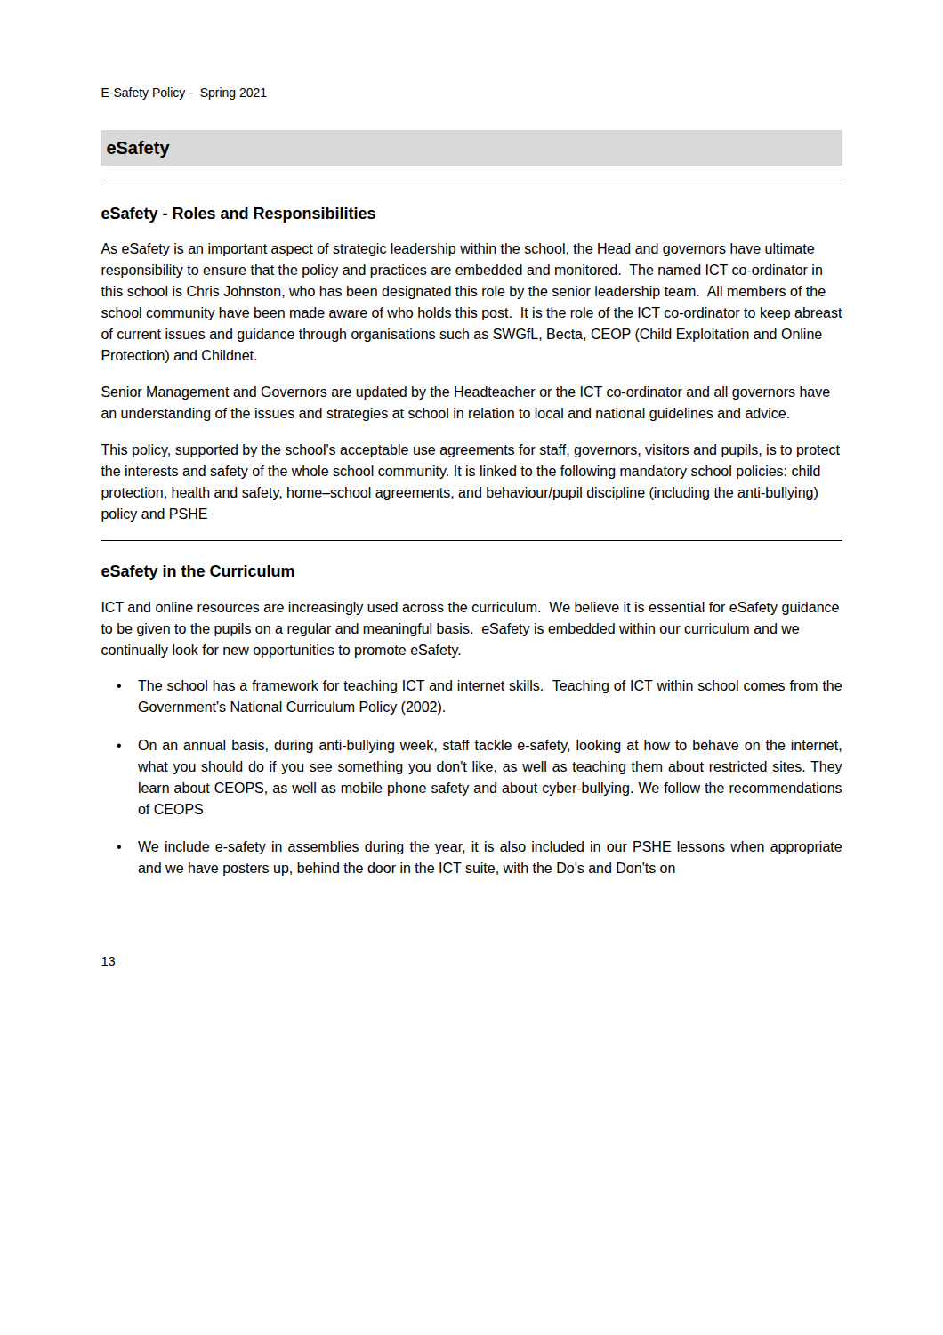E-Safety Policy - Spring 2021
eSafety
eSafety - Roles and Responsibilities
As eSafety is an important aspect of strategic leadership within the school, the Head and governors have ultimate responsibility to ensure that the policy and practices are embedded and monitored. The named ICT co-ordinator in this school is Chris Johnston, who has been designated this role by the senior leadership team. All members of the school community have been made aware of who holds this post. It is the role of the ICT co-ordinator to keep abreast of current issues and guidance through organisations such as SWGfL, Becta, CEOP (Child Exploitation and Online Protection) and Childnet.
Senior Management and Governors are updated by the Headteacher or the ICT co-ordinator and all governors have an understanding of the issues and strategies at school in relation to local and national guidelines and advice.
This policy, supported by the school's acceptable use agreements for staff, governors, visitors and pupils, is to protect the interests and safety of the whole school community. It is linked to the following mandatory school policies: child protection, health and safety, home–school agreements, and behaviour/pupil discipline (including the anti-bullying) policy and PSHE
eSafety in the Curriculum
ICT and online resources are increasingly used across the curriculum. We believe it is essential for eSafety guidance to be given to the pupils on a regular and meaningful basis. eSafety is embedded within our curriculum and we continually look for new opportunities to promote eSafety.
The school has a framework for teaching ICT and internet skills. Teaching of ICT within school comes from the Government's National Curriculum Policy (2002).
On an annual basis, during anti-bullying week, staff tackle e-safety, looking at how to behave on the internet, what you should do if you see something you don't like, as well as teaching them about restricted sites. They learn about CEOPS, as well as mobile phone safety and about cyber-bullying. We follow the recommendations of CEOPS
We include e-safety in assemblies during the year, it is also included in our PSHE lessons when appropriate and we have posters up, behind the door in the ICT suite, with the Do's and Don'ts on
13